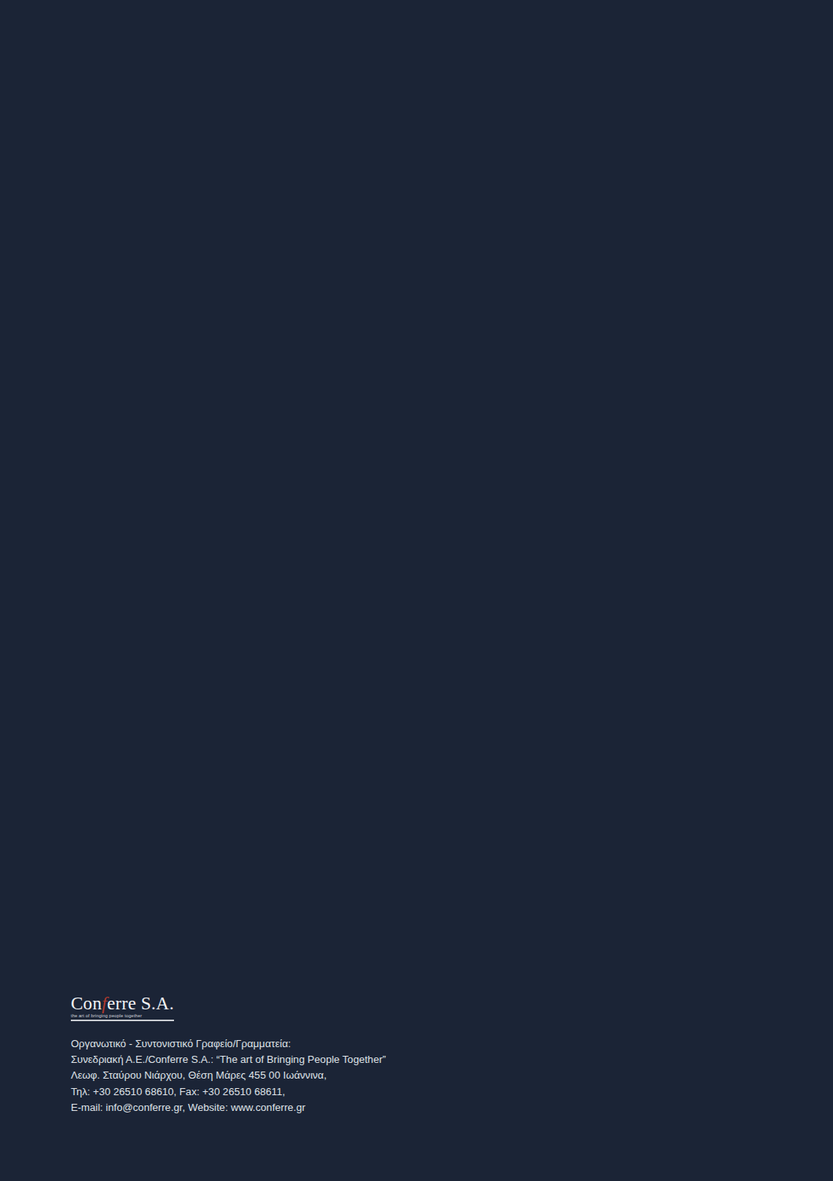Conferre S.A. the art of bringing people together
Οργανωτικό - Συντονιστικό Γραφείο/Γραμματεία:
Συνεδριακή Α.Ε./Conferre S.A.: “The art of Bringing People Together”
Λεωφ. Σταύρου Νιάρχου, Θέση Μάρες 455 00 Ιωάννινα,
Τηλ: +30 26510 68610, Fax: +30 26510 68611,
E-mail: info@conferre.gr, Website: www.conferre.gr